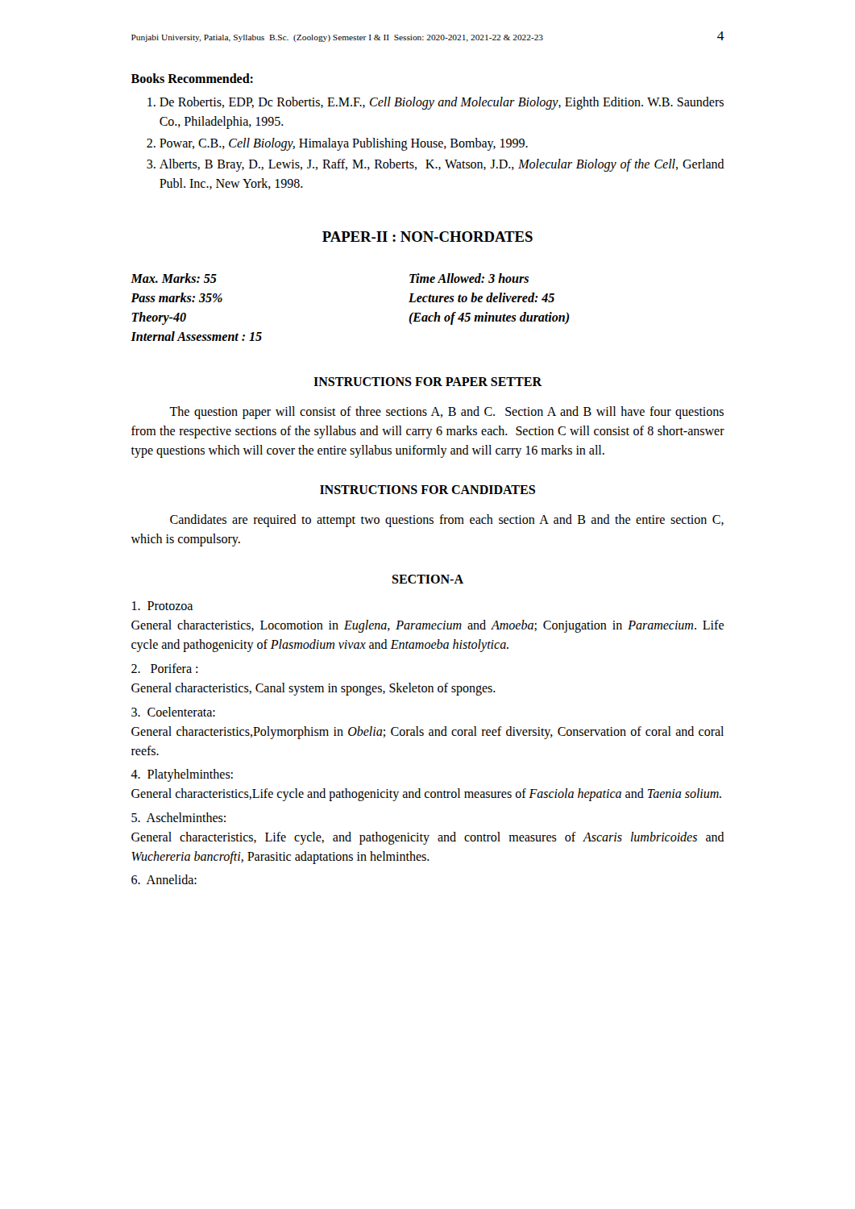Punjabi University, Patiala, Syllabus B.Sc. (Zoology) Semester I & II Session: 2020-2021, 2021-22 & 2022-23 4
Books Recommended:
De Robertis, EDP, Dc Robertis, E.M.F., Cell Biology and Molecular Biology, Eighth Edition. W.B. Saunders Co., Philadelphia, 1995.
Powar, C.B., Cell Biology, Himalaya Publishing House, Bombay, 1999.
Alberts, B Bray, D., Lewis, J., Raff, M., Roberts, K., Watson, J.D., Molecular Biology of the Cell, Gerland Publ. Inc., New York, 1998.
PAPER-II : NON-CHORDATES
| Max. Marks: 55 | Time Allowed: 3 hours |
| Pass marks: 35% | Lectures to be delivered: 45 |
| Theory-40 | (Each of 45 minutes duration) |
| Internal Assessment : 15 | |
INSTRUCTIONS FOR PAPER SETTER
The question paper will consist of three sections A, B and C. Section A and B will have four questions from the respective sections of the syllabus and will carry 6 marks each. Section C will consist of 8 short-answer type questions which will cover the entire syllabus uniformly and will carry 16 marks in all.
INSTRUCTIONS FOR CANDIDATES
Candidates are required to attempt two questions from each section A and B and the entire section C, which is compulsory.
SECTION-A
1. Protozoa General characteristics, Locomotion in Euglena, Paramecium and Amoeba; Conjugation in Paramecium. Life cycle and pathogenicity of Plasmodium vivax and Entamoeba histolytica.
2. Porifera : General characteristics, Canal system in sponges, Skeleton of sponges.
3. Coelenterata: General characteristics,Polymorphism in Obelia; Corals and coral reef diversity, Conservation of coral and coral reefs.
4. Platyhelminthes: General characteristics,Life cycle and pathogenicity and control measures of Fasciola hepatica and Taenia solium.
5. Aschelminthes: General characteristics, Life cycle, and pathogenicity and control measures of Ascaris lumbricoides and Wuchereria bancrofti, Parasitic adaptations in helminthes.
6. Annelida: